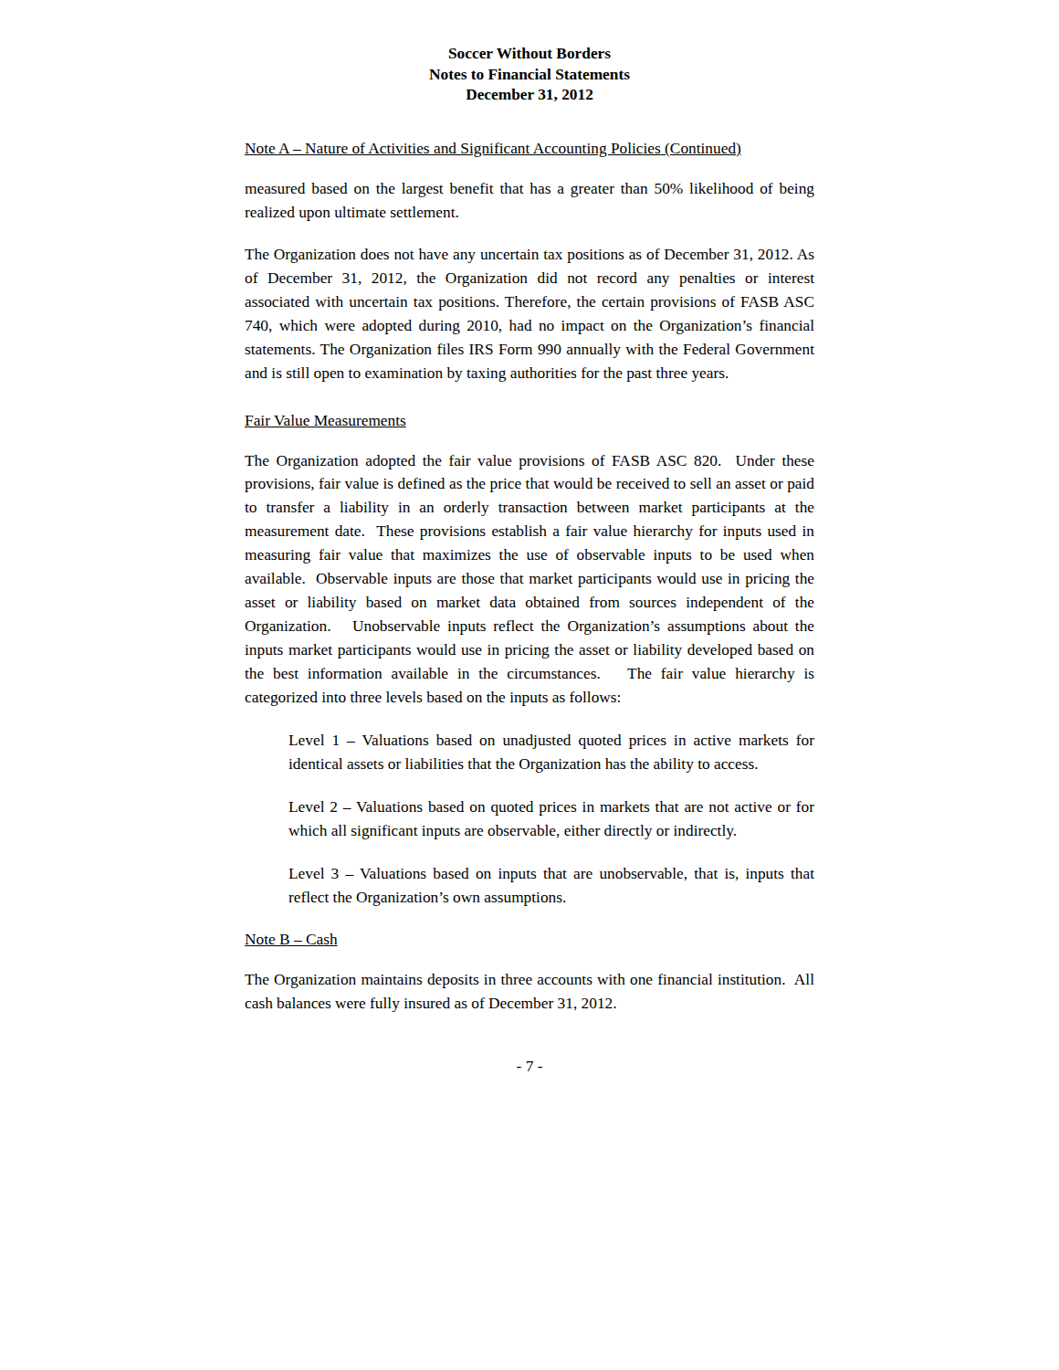Soccer Without Borders
Notes to Financial Statements
December 31, 2012
Note A – Nature of Activities and Significant Accounting Policies (Continued)
measured based on the largest benefit that has a greater than 50% likelihood of being realized upon ultimate settlement.
The Organization does not have any uncertain tax positions as of December 31, 2012. As of December 31, 2012, the Organization did not record any penalties or interest associated with uncertain tax positions. Therefore, the certain provisions of FASB ASC 740, which were adopted during 2010, had no impact on the Organization’s financial statements. The Organization files IRS Form 990 annually with the Federal Government and is still open to examination by taxing authorities for the past three years.
Fair Value Measurements
The Organization adopted the fair value provisions of FASB ASC 820. Under these provisions, fair value is defined as the price that would be received to sell an asset or paid to transfer a liability in an orderly transaction between market participants at the measurement date. These provisions establish a fair value hierarchy for inputs used in measuring fair value that maximizes the use of observable inputs to be used when available. Observable inputs are those that market participants would use in pricing the asset or liability based on market data obtained from sources independent of the Organization. Unobservable inputs reflect the Organization’s assumptions about the inputs market participants would use in pricing the asset or liability developed based on the best information available in the circumstances. The fair value hierarchy is categorized into three levels based on the inputs as follows:
Level 1 – Valuations based on unadjusted quoted prices in active markets for identical assets or liabilities that the Organization has the ability to access.
Level 2 – Valuations based on quoted prices in markets that are not active or for which all significant inputs are observable, either directly or indirectly.
Level 3 – Valuations based on inputs that are unobservable, that is, inputs that reflect the Organization’s own assumptions.
Note B – Cash
The Organization maintains deposits in three accounts with one financial institution. All cash balances were fully insured as of December 31, 2012.
- 7 -